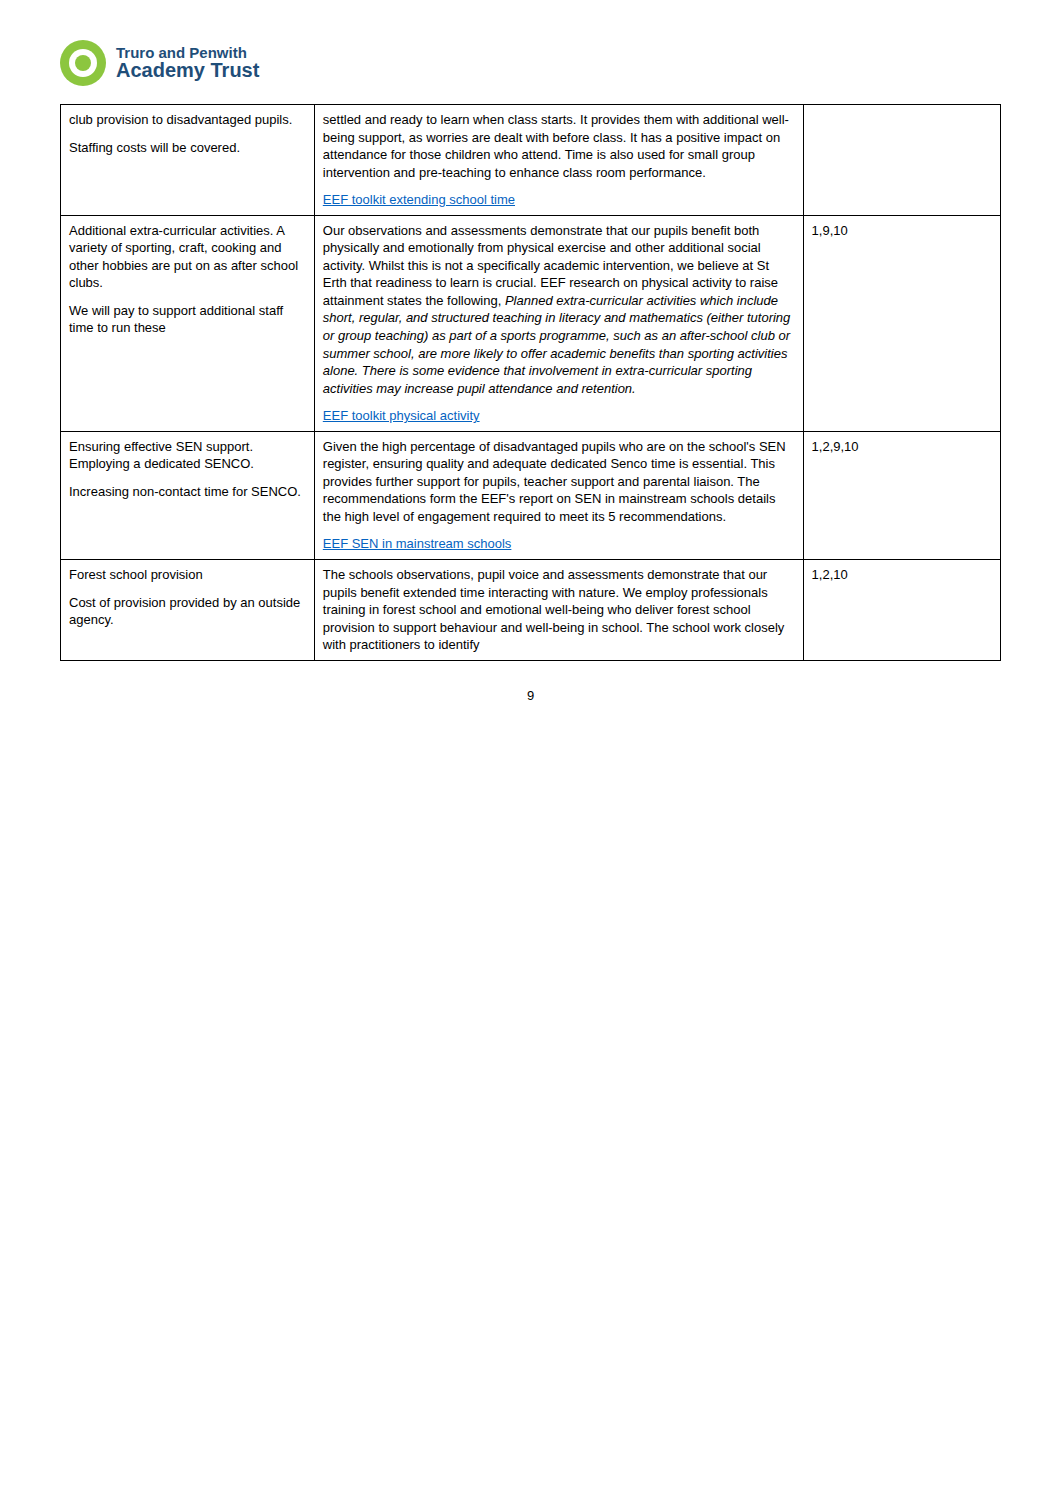Truro and Penwith
Academy Trust
| club provision to disadvantaged pupils. Staffing costs will be covered. | settled and ready to learn when class starts. It provides them with additional well-being support, as worries are dealt with before class. It has a positive impact on attendance for those children who attend. Time is also used for small group intervention and pre-teaching to enhance class room performance. EEF toolkit extending school time | |
| Additional extra-curricular activities. A variety of sporting, craft, cooking and other hobbies are put on as after school clubs. We will pay to support additional staff time to run these | Our observations and assessments demonstrate that our pupils benefit both physically and emotionally from physical exercise and other additional social activity. Whilst this is not a specifically academic intervention, we believe at St Erth that readiness to learn is crucial. EEF research on physical activity to raise attainment states the following, Planned extra-curricular activities which include short, regular, and structured teaching in literacy and mathematics (either tutoring or group teaching) as part of a sports programme, such as an after-school club or summer school, are more likely to offer academic benefits than sporting activities alone. There is some evidence that involvement in extra-curricular sporting activities may increase pupil attendance and retention. EEF toolkit physical activity | 1,9,10 |
| Ensuring effective SEN support. Employing a dedicated SENCO. Increasing non-contact time for SENCO. | Given the high percentage of disadvantaged pupils who are on the school's SEN register, ensuring quality and adequate dedicated Senco time is essential. This provides further support for pupils, teacher support and parental liaison. The recommendations form the EEF's report on SEN in mainstream schools details the high level of engagement required to meet its 5 recommendations. EEF SEN in mainstream schools | 1,2,9,10 |
| Forest school provision Cost of provision provided by an outside agency. | The schools observations, pupil voice and assessments demonstrate that our pupils benefit extended time interacting with nature. We employ professionals training in forest school and emotional well-being who deliver forest school provision to support behaviour and well-being in school. The school work closely with practitioners to identify | 1,2,10 |
9